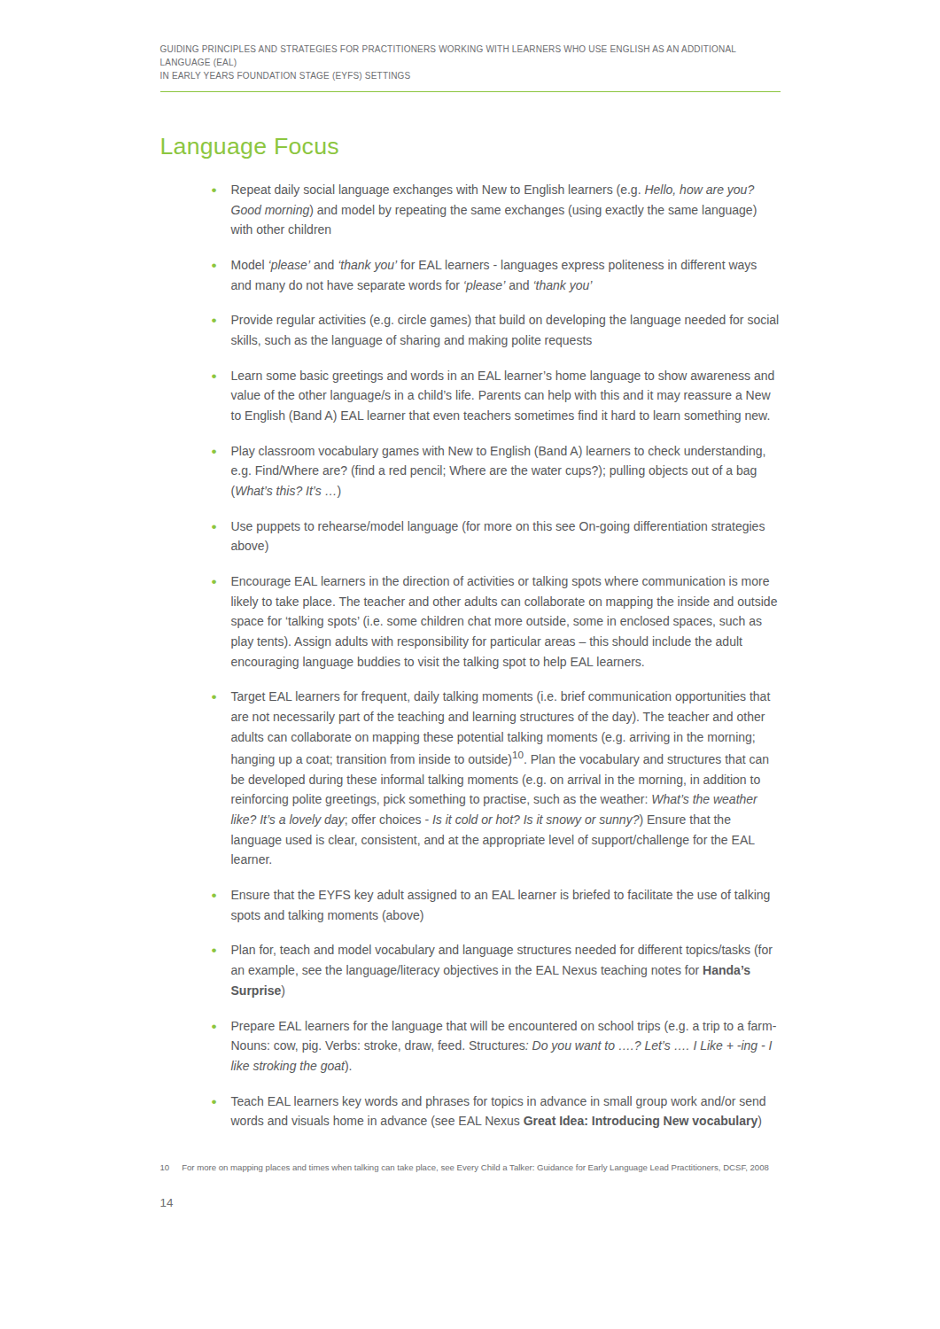Guiding principles and strategies for practitioners working with learners who use English as an additional language (EAL)
in Early Years Foundation Stage (EYFS) settings
Language Focus
Repeat daily social language exchanges with New to English learners (e.g. Hello, how are you? Good morning) and model by repeating the same exchanges (using exactly the same language) with other children
Model ‘please’ and ‘thank you’ for EAL learners - languages express politeness in different ways and many do not have separate words for ‘please’ and ‘thank you’
Provide regular activities (e.g. circle games) that build on developing the language needed for social skills, such as the language of sharing and making polite requests
Learn some basic greetings and words in an EAL learner’s home language to show awareness and value of the other language/s in a child’s life. Parents can help with this and it may reassure a New to English (Band A) EAL learner that even teachers sometimes find it hard to learn something new.
Play classroom vocabulary games with New to English (Band A) learners to check understanding, e.g. Find/Where are? (find a red pencil; Where are the water cups?); pulling objects out of a bag (What’s this? It’s …)
Use puppets to rehearse/model language (for more on this see On-going differentiation strategies above)
Encourage EAL learners in the direction of activities or talking spots where communication is more likely to take place. The teacher and other adults can collaborate on mapping the inside and outside space for ‘talking spots’ (i.e. some children chat more outside, some in enclosed spaces, such as play tents). Assign adults with responsibility for particular areas – this should include the adult encouraging language buddies to visit the talking spot to help EAL learners.
Target EAL learners for frequent, daily talking moments (i.e. brief communication opportunities that are not necessarily part of the teaching and learning structures of the day). The teacher and other adults can collaborate on mapping these potential talking moments (e.g. arriving in the morning; hanging up a coat; transition from inside to outside)10. Plan the vocabulary and structures that can be developed during these informal talking moments (e.g. on arrival in the morning, in addition to reinforcing polite greetings, pick something to practise, such as the weather: What’s the weather like? It’s a lovely day; offer choices - Is it cold or hot? Is it snowy or sunny?) Ensure that the language used is clear, consistent, and at the appropriate level of support/challenge for the EAL learner.
Ensure that the EYFS key adult assigned to an EAL learner is briefed to facilitate the use of talking spots and talking moments (above)
Plan for, teach and model vocabulary and language structures needed for different topics/tasks (for an example, see the language/literacy objectives in the EAL Nexus teaching notes for Handa’s Surprise)
Prepare EAL learners for the language that will be encountered on school trips (e.g. a trip to a farm- Nouns: cow, pig. Verbs: stroke, draw, feed. Structures: Do you want to ….? Let’s …. I Like + -ing - I like stroking the goat).
Teach EAL learners key words and phrases for topics in advance in small group work and/or send words and visuals home in advance (see EAL Nexus Great Idea: Introducing New vocabulary)
10 For more on mapping places and times when talking can take place, see Every Child a Talker: Guidance for Early Language Lead Practitioners, DCSF, 2008
14